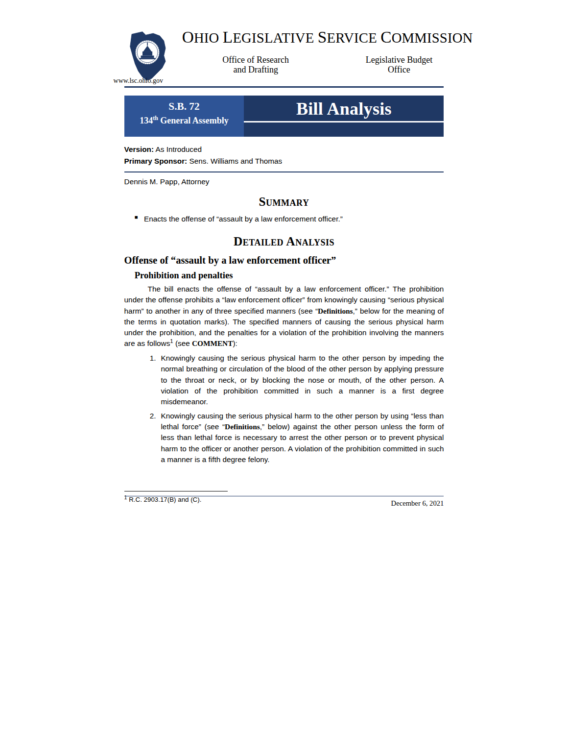OHIO LEGISLATIVE SERVICE COMMISSION
Office of Research
and Drafting
Legislative Budget
Office
www.lsc.ohio.gov
S.B. 72
134th General Assembly
Bill Analysis
Version: As Introduced
Primary Sponsor: Sens. Williams and Thomas
Dennis M. Papp, Attorney
Summary
Enacts the offense of “assault by a law enforcement officer.”
Detailed Analysis
Offense of “assault by a law enforcement officer”
Prohibition and penalties
The bill enacts the offense of “assault by a law enforcement officer.” The prohibition under the offense prohibits a “law enforcement officer” from knowingly causing “serious physical harm” to another in any of three specified manners (see “Definitions,” below for the meaning of the terms in quotation marks). The specified manners of causing the serious physical harm under the prohibition, and the penalties for a violation of the prohibition involving the manners are as follows1 (see COMMENT):
Knowingly causing the serious physical harm to the other person by impeding the normal breathing or circulation of the blood of the other person by applying pressure to the throat or neck, or by blocking the nose or mouth, of the other person. A violation of the prohibition committed in such a manner is a first degree misdemeanor.
Knowingly causing the serious physical harm to the other person by using “less than lethal force” (see “Definitions,” below) against the other person unless the form of less than lethal force is necessary to arrest the other person or to prevent physical harm to the officer or another person. A violation of the prohibition committed in such a manner is a fifth degree felony.
1 R.C. 2903.17(B) and (C).
December 6, 2021